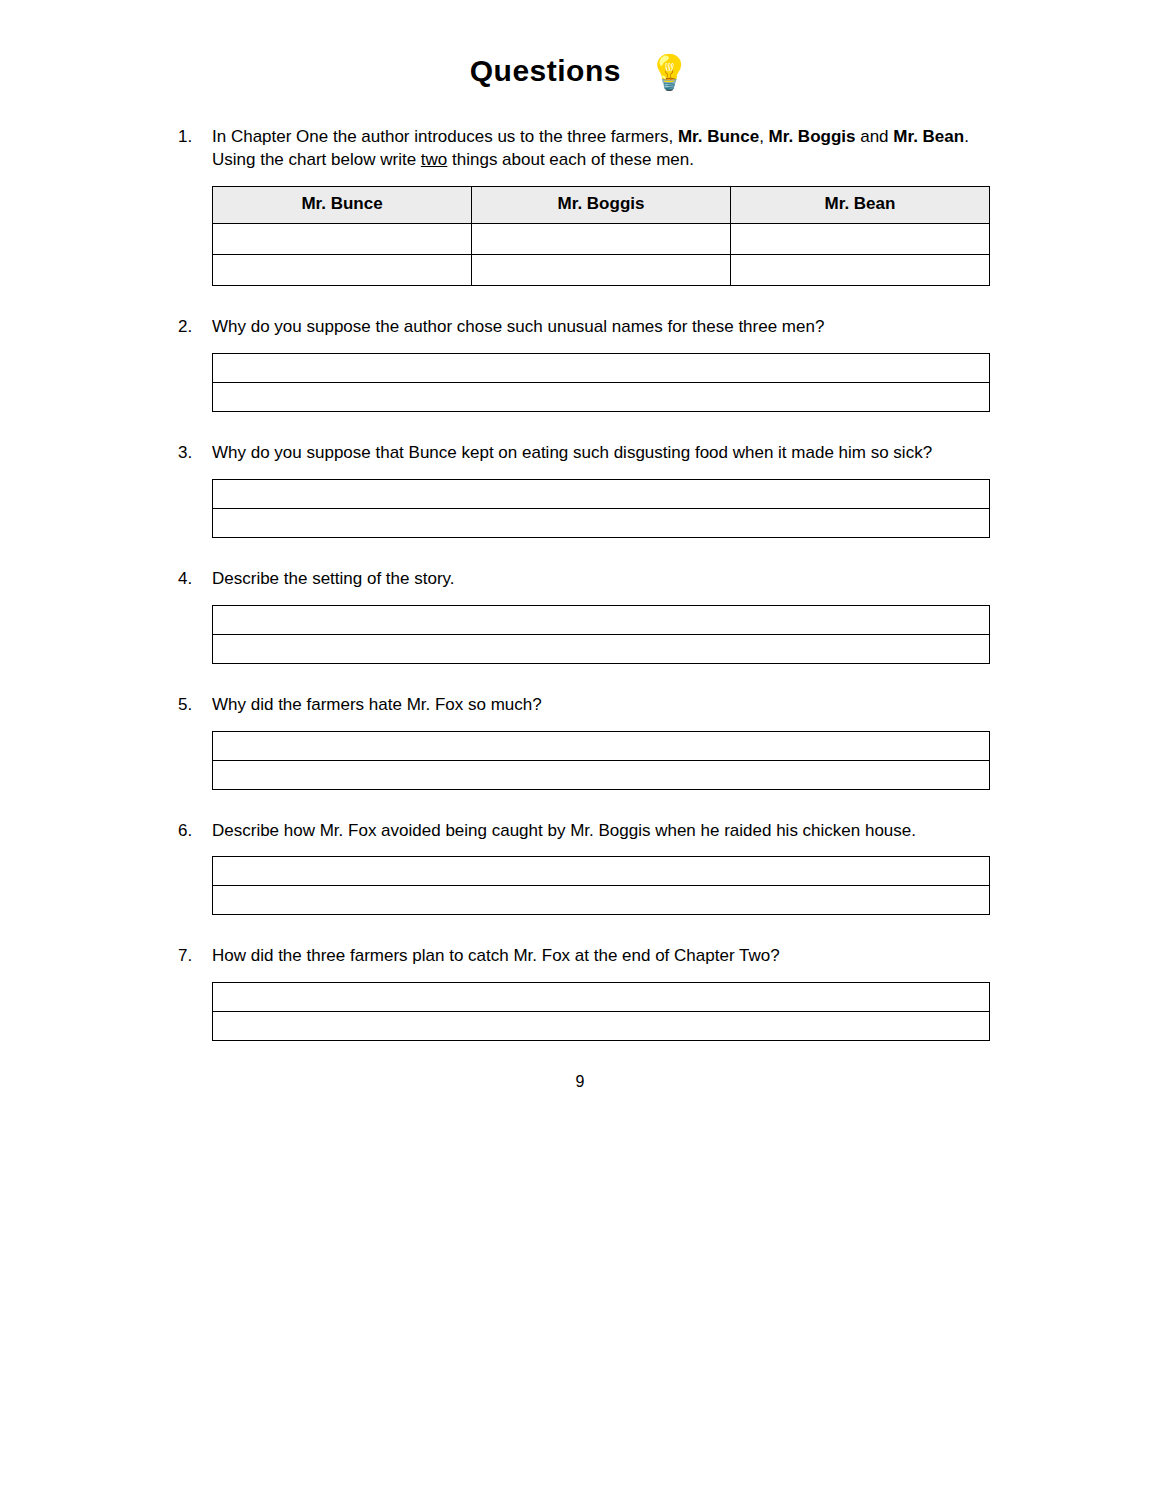Questions 💡
In Chapter One the author introduces us to the three farmers, Mr. Bunce, Mr. Boggis and Mr. Bean. Using the chart below write two things about each of these men.
| Mr. Bunce | Mr. Boggis | Mr. Bean |
| --- | --- | --- |
Why do you suppose the author chose such unusual names for these three men?
Why do you suppose that Bunce kept on eating such disgusting food when it made him so sick?
Describe the setting of the story.
Why did the farmers hate Mr. Fox so much?
Describe how Mr. Fox avoided being caught by Mr. Boggis when he raided his chicken house.
How did the three farmers plan to catch Mr. Fox at the end of Chapter Two?
9